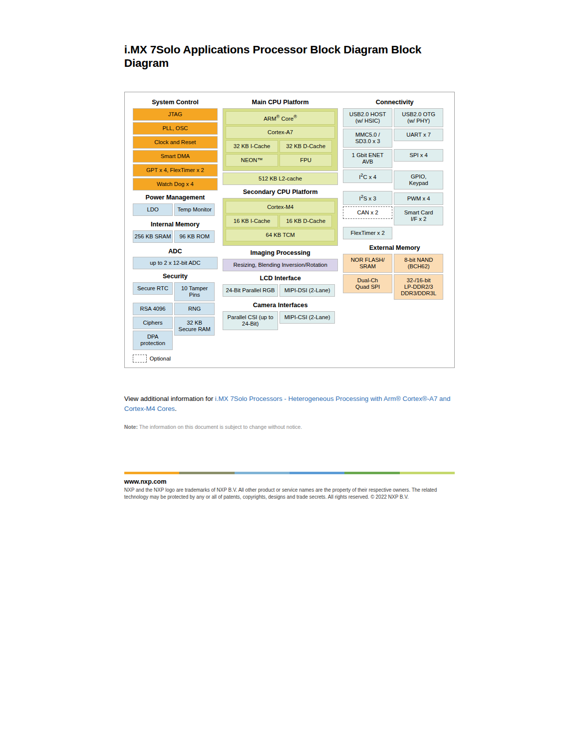i.MX 7Solo Applications Processor Block Diagram Block Diagram
| System Control JTAG PLL, OSC Clock and Reset Smart DMA GPT x 4, FlexTimer x 2 Watch Dog x 4 Power Management LDO Temp Monitor Internal Memory 256 KB SRAM 96 KB ROM ADC up to 2 x 12-bit ADC Security Secure RTC 10 Tamper Pins RSA 4096 RNG Ciphers DPA protection 32 KB Secure RAM Optional | Main CPU Platform ARM ® Core ® Cortex-A7 32 KB I-Cache 32 KB D-Cache NEON™ FPU 512 KB L2-cache Secondary CPU Platform Cortex-M4 16 KB I-Cache 16 KB D-Cache 64 KB TCM Imaging Processing Resizing, Blending Inversion/Rotation LCD Interface 24-Bit Parallel RGB MIPI-DSI (2-Lane) Camera Interfaces Parallel CSI (up to 24-Bit) MIPI-CSI (2-Lane) | Connectivity USB2.0 HOST (w/ HSIC) USB2.0 OTG (w/ PHY) MMC5.0 / SD3.0 x 3 UART x 7 1 Gbit ENET AVB SPI x 4 I 2 C x 4 GPIO, Keypad I 2 S x 3 PWM x 4 CAN x 2 Smart Card I/F x 2 FlexTimer x 2 External Memory NOR FLASH/ SRAM 8-bit NAND (BCH62) Dual-Ch Quad SPI 32-/16-bit LP-DDR2/3 DDR3/DDR3L |
View additional information for i.MX 7Solo Processors - Heterogeneous Processing with Arm® Cortex®-A7 and Cortex-M4 Cores.
Note: The information on this document is subject to change without notice.
www.nxp.com
NXP and the NXP logo are trademarks of NXP B.V. All other product or service names are the property of their respective owners. The related technology may be protected by any or all of patents, copyrights, designs and trade secrets. All rights reserved. © 2022 NXP B.V.